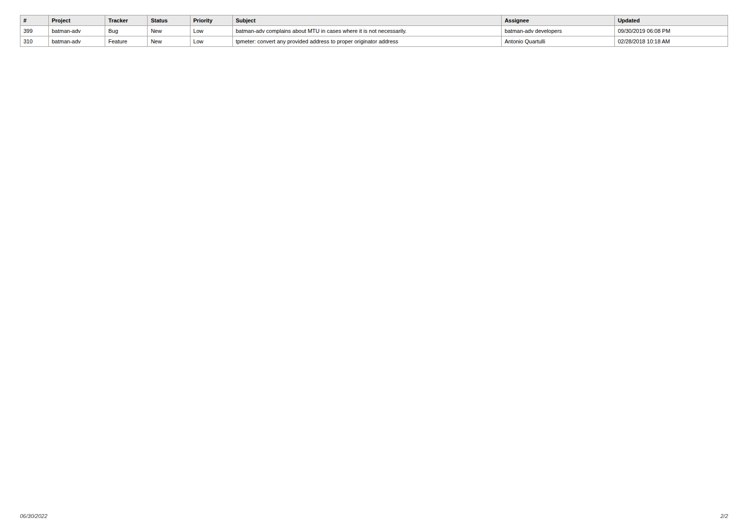| # | Project | Tracker | Status | Priority | Subject | Assignee | Updated |
| --- | --- | --- | --- | --- | --- | --- | --- |
| 399 | batman-adv | Bug | New | Low | batman-adv complains about MTU in cases where it is not necessarily. | batman-adv developers | 09/30/2019 06:08 PM |
| 310 | batman-adv | Feature | New | Low | tpmeter: convert any provided address to proper originator address | Antonio Quartulli | 02/28/2018 10:18 AM |
06/30/2022 2/2